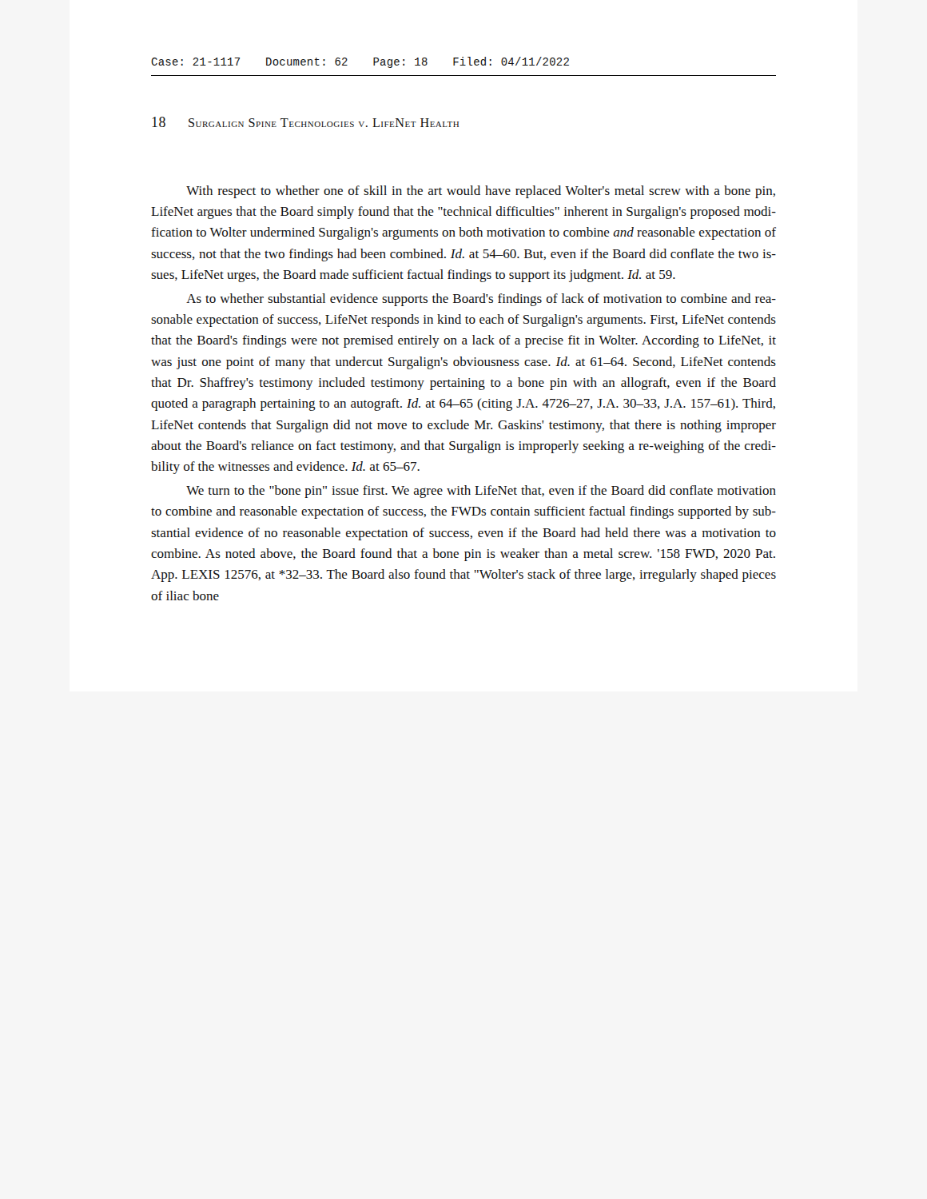Case: 21-1117 Document: 62 Page: 18 Filed: 04/11/2022
18
Surgalign Spine Technologies v. LifeNet Health
With respect to whether one of skill in the art would have replaced Wolter's metal screw with a bone pin, LifeNet argues that the Board simply found that the "technical difficulties" inherent in Surgalign's proposed modification to Wolter undermined Surgalign's arguments on both motivation to combine and reasonable expectation of success, not that the two findings had been combined. Id. at 54–60. But, even if the Board did conflate the two issues, LifeNet urges, the Board made sufficient factual findings to support its judgment. Id. at 59.
As to whether substantial evidence supports the Board's findings of lack of motivation to combine and reasonable expectation of success, LifeNet responds in kind to each of Surgalign's arguments. First, LifeNet contends that the Board's findings were not premised entirely on a lack of a precise fit in Wolter. According to LifeNet, it was just one point of many that undercut Surgalign's obviousness case. Id. at 61–64. Second, LifeNet contends that Dr. Shaffrey's testimony included testimony pertaining to a bone pin with an allograft, even if the Board quoted a paragraph pertaining to an autograft. Id. at 64–65 (citing J.A. 4726–27, J.A. 30–33, J.A. 157–61). Third, LifeNet contends that Surgalign did not move to exclude Mr. Gaskins' testimony, that there is nothing improper about the Board's reliance on fact testimony, and that Surgalign is improperly seeking a re-weighing of the credibility of the witnesses and evidence. Id. at 65–67.
We turn to the "bone pin" issue first. We agree with LifeNet that, even if the Board did conflate motivation to combine and reasonable expectation of success, the FWDs contain sufficient factual findings supported by substantial evidence of no reasonable expectation of success, even if the Board had held there was a motivation to combine. As noted above, the Board found that a bone pin is weaker than a metal screw. '158 FWD, 2020 Pat. App. LEXIS 12576, at *32–33. The Board also found that "Wolter's stack of three large, irregularly shaped pieces of iliac bone